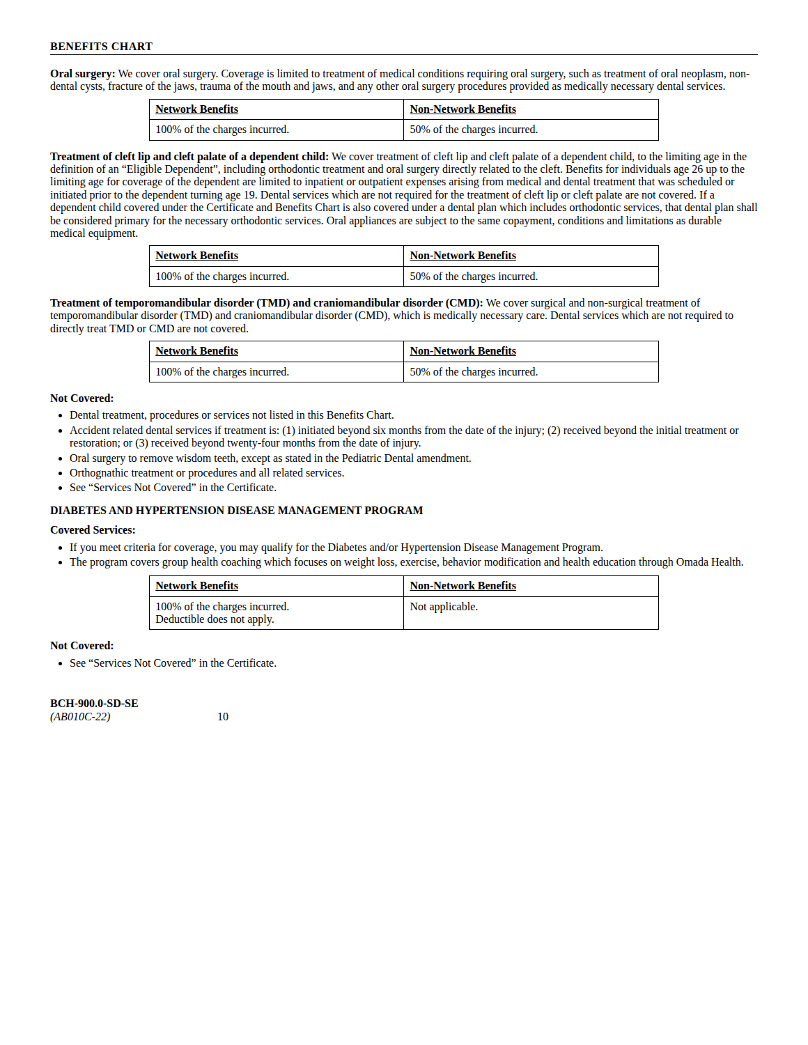BENEFITS CHART
Oral surgery: We cover oral surgery. Coverage is limited to treatment of medical conditions requiring oral surgery, such as treatment of oral neoplasm, non-dental cysts, fracture of the jaws, trauma of the mouth and jaws, and any other oral surgery procedures provided as medically necessary dental services.
| Network Benefits | Non-Network Benefits |
| --- | --- |
| 100% of the charges incurred. | 50% of the charges incurred. |
Treatment of cleft lip and cleft palate of a dependent child: We cover treatment of cleft lip and cleft palate of a dependent child, to the limiting age in the definition of an “Eligible Dependent”, including orthodontic treatment and oral surgery directly related to the cleft. Benefits for individuals age 26 up to the limiting age for coverage of the dependent are limited to inpatient or outpatient expenses arising from medical and dental treatment that was scheduled or initiated prior to the dependent turning age 19. Dental services which are not required for the treatment of cleft lip or cleft palate are not covered. If a dependent child covered under the Certificate and Benefits Chart is also covered under a dental plan which includes orthodontic services, that dental plan shall be considered primary for the necessary orthodontic services. Oral appliances are subject to the same copayment, conditions and limitations as durable medical equipment.
| Network Benefits | Non-Network Benefits |
| --- | --- |
| 100% of the charges incurred. | 50% of the charges incurred. |
Treatment of temporomandibular disorder (TMD) and craniomandibular disorder (CMD): We cover surgical and non-surgical treatment of temporomandibular disorder (TMD) and craniomandibular disorder (CMD), which is medically necessary care. Dental services which are not required to directly treat TMD or CMD are not covered.
| Network Benefits | Non-Network Benefits |
| --- | --- |
| 100% of the charges incurred. | 50% of the charges incurred. |
Not Covered:
Dental treatment, procedures or services not listed in this Benefits Chart.
Accident related dental services if treatment is: (1) initiated beyond six months from the date of the injury; (2) received beyond the initial treatment or restoration; or (3) received beyond twenty-four months from the date of injury.
Oral surgery to remove wisdom teeth, except as stated in the Pediatric Dental amendment.
Orthognathic treatment or procedures and all related services.
See “Services Not Covered” in the Certificate.
DIABETES AND HYPERTENSION DISEASE MANAGEMENT PROGRAM
Covered Services:
If you meet criteria for coverage, you may qualify for the Diabetes and/or Hypertension Disease Management Program.
The program covers group health coaching which focuses on weight loss, exercise, behavior modification and health education through Omada Health.
| Network Benefits | Non-Network Benefits |
| --- | --- |
| 100% of the charges incurred. Deductible does not apply. | Not applicable. |
Not Covered:
See “Services Not Covered” in the Certificate.
BCH-900.0-SD-SE
(AB010C-22) 10